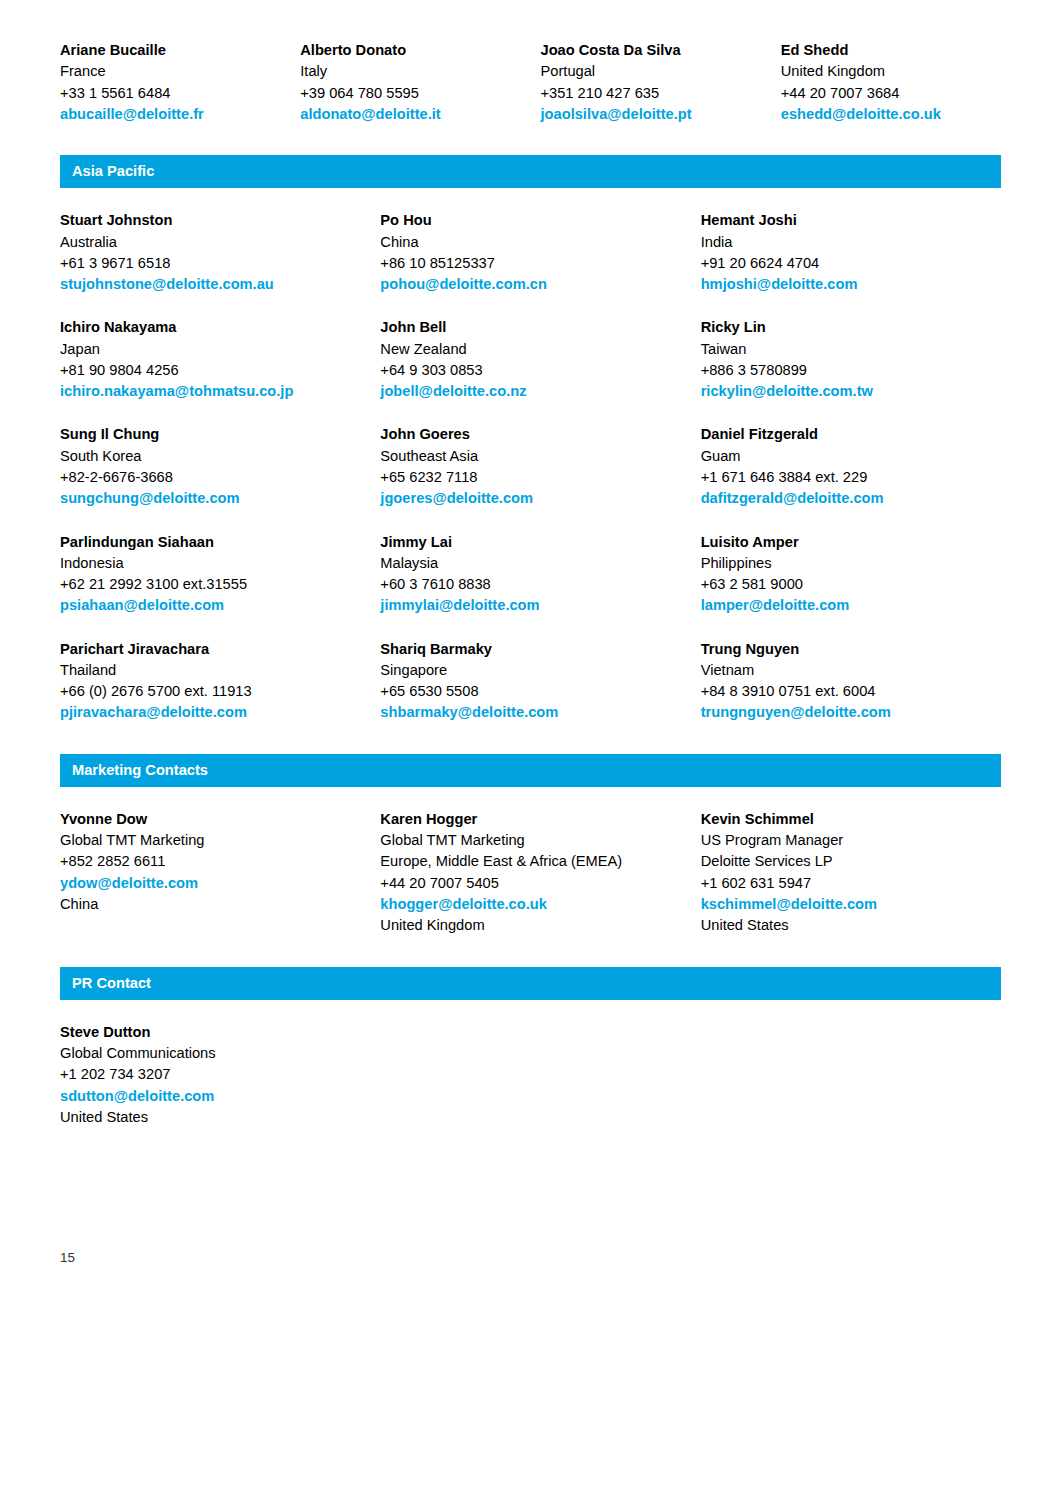Ariane Bucaille
France
+33 1 5561 6484
abucaille@deloitte.fr
Alberto Donato
Italy
+39 064 780 5595
aldonato@deloitte.it
Joao Costa Da Silva
Portugal
+351 210 427 635
joaolsilva@deloitte.pt
Ed Shedd
United Kingdom
+44 20 7007 3684
eshedd@deloitte.co.uk
Asia Pacific
Stuart Johnston
Australia
+61 3 9671 6518
stujohnstone@deloitte.com.au
Po Hou
China
+86 10 85125337
pohou@deloitte.com.cn
Hemant Joshi
India
+91 20 6624 4704
hmjoshi@deloitte.com
Ichiro Nakayama
Japan
+81 90 9804 4256
ichiro.nakayama@tohmatsu.co.jp
John Bell
New Zealand
+64 9 303 0853
jobell@deloitte.co.nz
Ricky Lin
Taiwan
+886 3 5780899
rickylin@deloitte.com.tw
Sung Il Chung
South Korea
+82-2-6676-3668
sungchung@deloitte.com
John Goeres
Southeast Asia
+65 6232 7118
jgoeres@deloitte.com
Daniel Fitzgerald
Guam
+1 671 646 3884 ext. 229
dafitzgerald@deloitte.com
Parlindungan Siahaan
Indonesia
+62 21 2992 3100 ext.31555
psiahaan@deloitte.com
Jimmy Lai
Malaysia
+60 3 7610 8838
jimmylai@deloitte.com
Luisito Amper
Philippines
+63 2 581 9000
lamper@deloitte.com
Parichart Jiravachara
Thailand
+66 (0) 2676 5700 ext. 11913
pjiravachara@deloitte.com
Shariq Barmaky
Singapore
+65 6530 5508
shbarmaky@deloitte.com
Trung Nguyen
Vietnam
+84 8 3910 0751 ext. 6004
trungnguyen@deloitte.com
Marketing Contacts
Yvonne Dow
Global TMT Marketing
+852 2852 6611
ydow@deloitte.com
China
Karen Hogger
Global TMT Marketing
Europe, Middle East & Africa (EMEA)
+44 20 7007 5405
khogger@deloitte.co.uk
United Kingdom
Kevin Schimmel
US Program Manager
Deloitte Services LP
+1 602 631 5947
kschimmel@deloitte.com
United States
PR Contact
Steve Dutton
Global Communications
+1 202 734 3207
sdutton@deloitte.com
United States
15